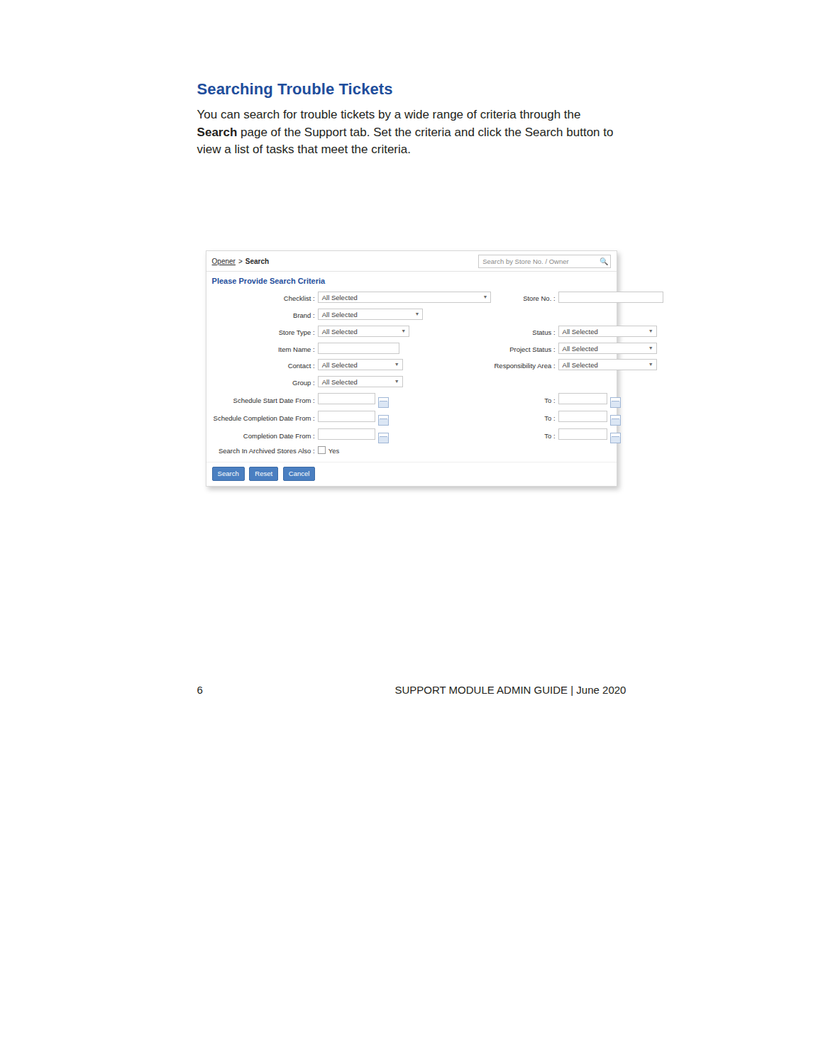Searching Trouble Tickets
You can search for trouble tickets by a wide range of criteria through the Search page of the Support tab. Set the criteria and click the Search button to view a list of tasks that meet the criteria.
Opener>Search
🔍
Please Provide Search Criteria
| Checklist : | All Selected ▼ | Store No. : | |
| Brand : | All Selected ▼ | | |
| Store Type : | All Selected ▼ | Status : | All Selected ▼ |
| Item Name : | | Project Status : | All Selected ▼ |
| Contact : | All Selected ▼ | Responsibility Area : | All Selected ▼ |
| Group : | All Selected ▼ | | |
| Schedule Start Date From : | | To : | |
| Schedule Completion Date From : | | To : | |
| Completion Date From : | | To : | |
| Search In Archived Stores Also : | Yes | | |
Search Reset Cancel
6
SUPPORT MODULE ADMIN GUIDE | June 2020